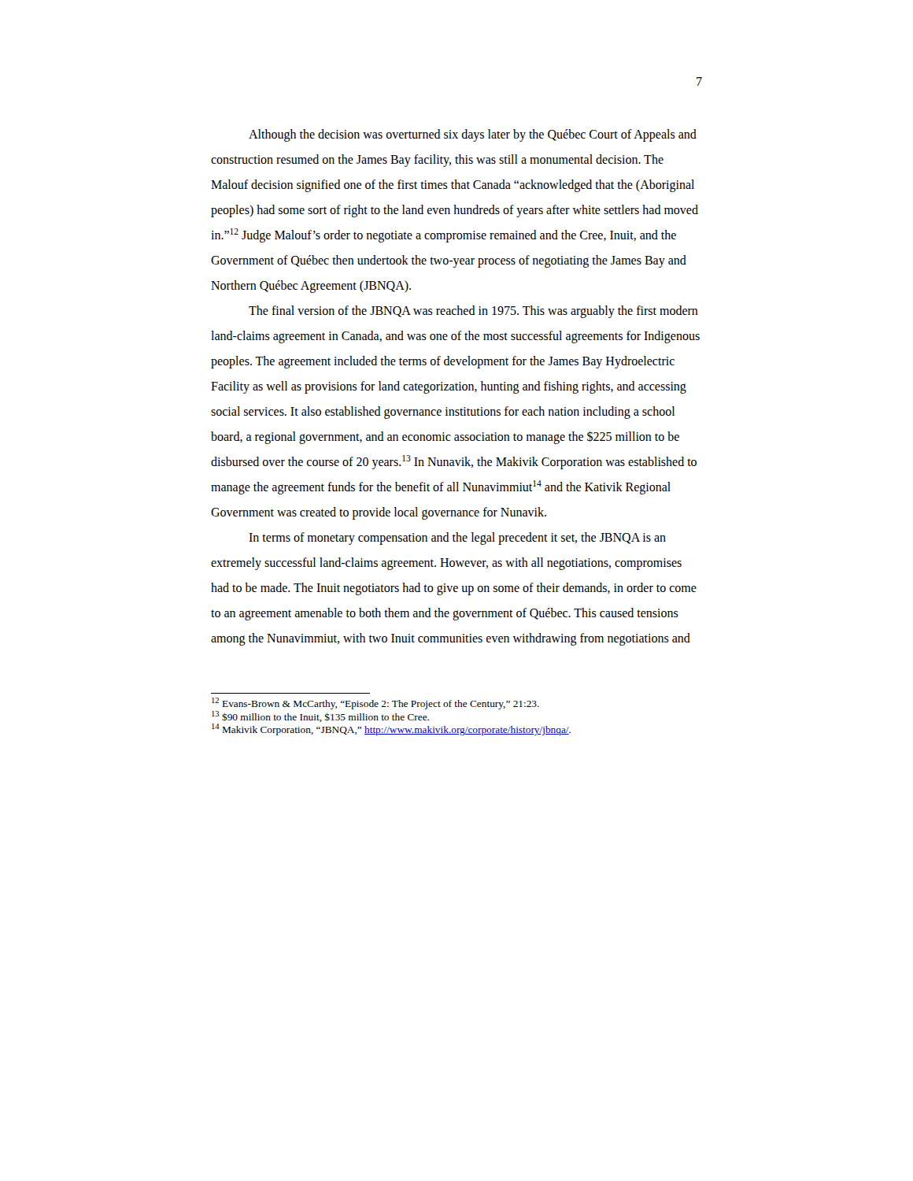7
Although the decision was overturned six days later by the Québec Court of Appeals and construction resumed on the James Bay facility, this was still a monumental decision. The Malouf decision signified one of the first times that Canada “acknowledged that the (Aboriginal peoples) had some sort of right to the land even hundreds of years after white settlers had moved in.”12 Judge Malouf’s order to negotiate a compromise remained and the Cree, Inuit, and the Government of Québec then undertook the two-year process of negotiating the James Bay and Northern Québec Agreement (JBNQA).
The final version of the JBNQA was reached in 1975. This was arguably the first modern land-claims agreement in Canada, and was one of the most successful agreements for Indigenous peoples. The agreement included the terms of development for the James Bay Hydroelectric Facility as well as provisions for land categorization, hunting and fishing rights, and accessing social services. It also established governance institutions for each nation including a school board, a regional government, and an economic association to manage the $225 million to be disbursed over the course of 20 years.13 In Nunavik, the Makivik Corporation was established to manage the agreement funds for the benefit of all Nunavimmiut14 and the Kativik Regional Government was created to provide local governance for Nunavik.
In terms of monetary compensation and the legal precedent it set, the JBNQA is an extremely successful land-claims agreement. However, as with all negotiations, compromises had to be made. The Inuit negotiators had to give up on some of their demands, in order to come to an agreement amenable to both them and the government of Québec. This caused tensions among the Nunavimmiut, with two Inuit communities even withdrawing from negotiations and
12 Evans-Brown & McCarthy, “Episode 2: The Project of the Century,” 21:23.
13 $90 million to the Inuit, $135 million to the Cree.
14 Makivik Corporation, “JBNQA,” http://www.makivik.org/corporate/history/jbnqa/.